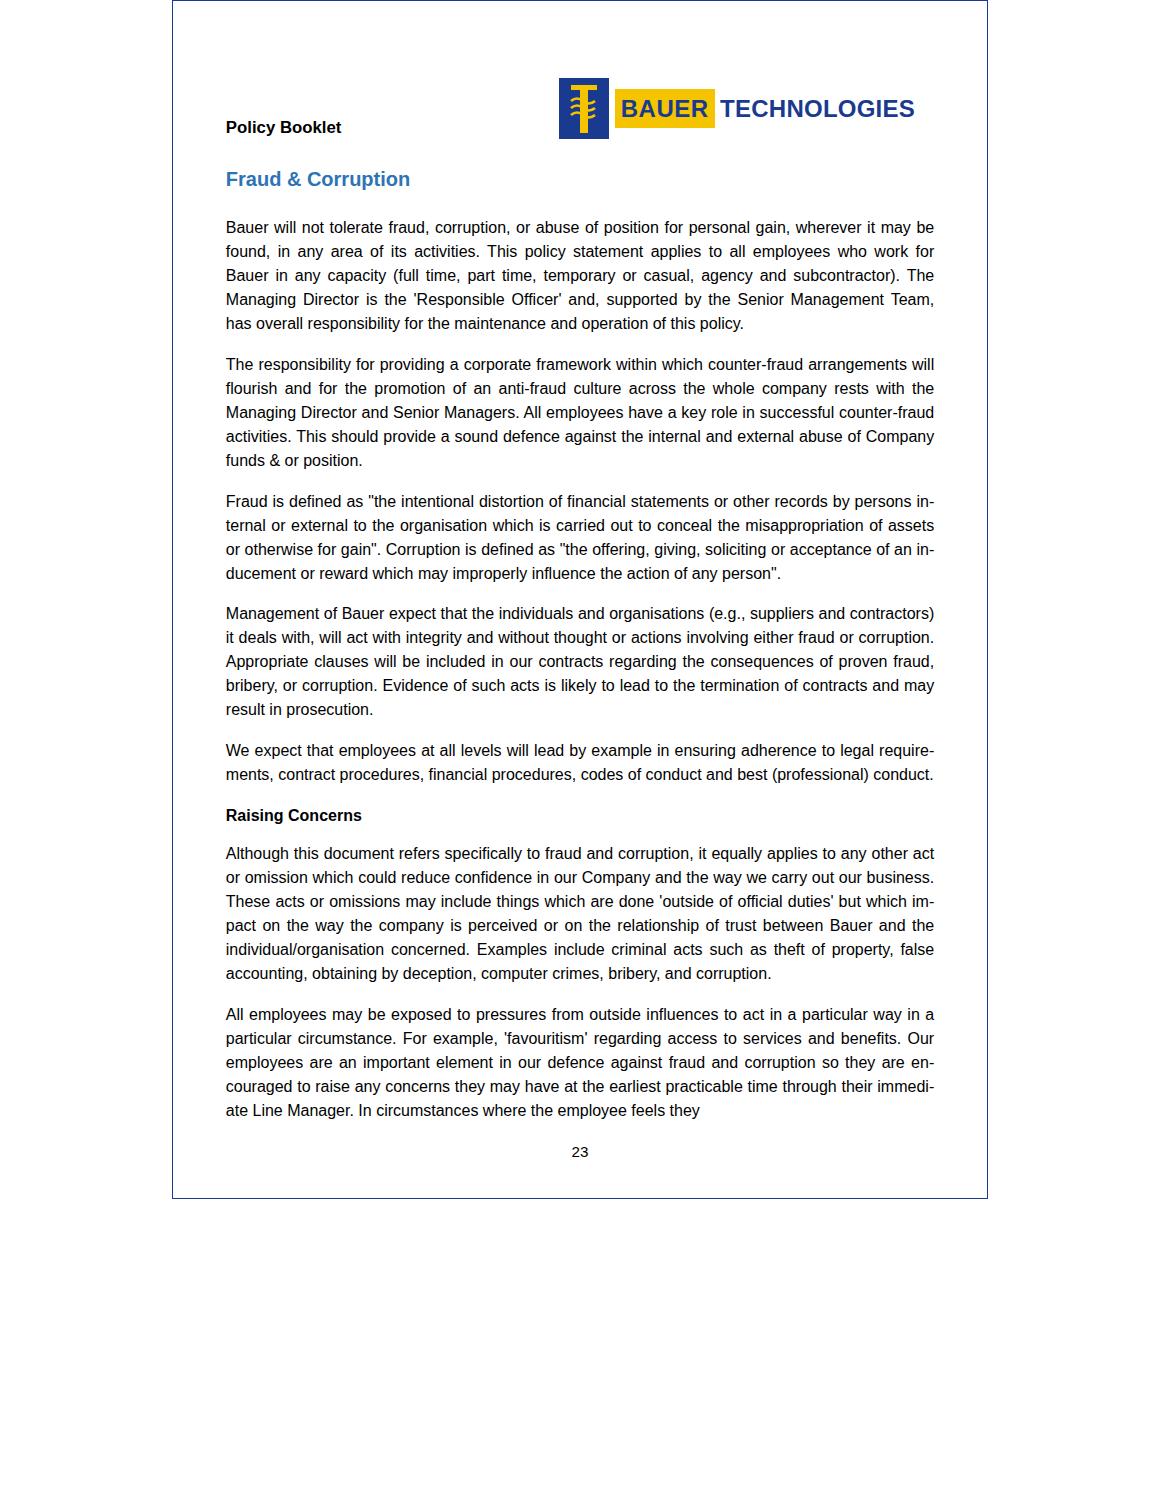Policy Booklet
BAUER TECHNOLOGIES
Fraud & Corruption
Bauer will not tolerate fraud, corruption, or abuse of position for personal gain, wherever it may be found, in any area of its activities. This policy statement applies to all employees who work for Bauer in any capacity (full time, part time, temporary or casual, agency and subcontractor). The Managing Director is the 'Responsible Officer' and, supported by the Senior Management Team, has overall responsibility for the maintenance and operation of this policy.
The responsibility for providing a corporate framework within which counter-fraud arrangements will flourish and for the promotion of an anti-fraud culture across the whole company rests with the Managing Director and Senior Managers. All employees have a key role in successful counter-fraud activities. This should provide a sound defence against the internal and external abuse of Company funds & or position.
Fraud is defined as "the intentional distortion of financial statements or other records by persons internal or external to the organisation which is carried out to conceal the misappropriation of assets or otherwise for gain". Corruption is defined as "the offering, giving, soliciting or acceptance of an inducement or reward which may improperly influence the action of any person".
Management of Bauer expect that the individuals and organisations (e.g., suppliers and contractors) it deals with, will act with integrity and without thought or actions involving either fraud or corruption. Appropriate clauses will be included in our contracts regarding the consequences of proven fraud, bribery, or corruption. Evidence of such acts is likely to lead to the termination of contracts and may result in prosecution.
We expect that employees at all levels will lead by example in ensuring adherence to legal requirements, contract procedures, financial procedures, codes of conduct and best (professional) conduct.
Raising Concerns
Although this document refers specifically to fraud and corruption, it equally applies to any other act or omission which could reduce confidence in our Company and the way we carry out our business. These acts or omissions may include things which are done 'outside of official duties' but which impact on the way the company is perceived or on the relationship of trust between Bauer and the individual/organisation concerned. Examples include criminal acts such as theft of property, false accounting, obtaining by deception, computer crimes, bribery, and corruption.
All employees may be exposed to pressures from outside influences to act in a particular way in a particular circumstance. For example, 'favouritism' regarding access to services and benefits. Our employees are an important element in our defence against fraud and corruption so they are encouraged to raise any concerns they may have at the earliest practicable time through their immediate Line Manager. In circumstances where the employee feels they
23